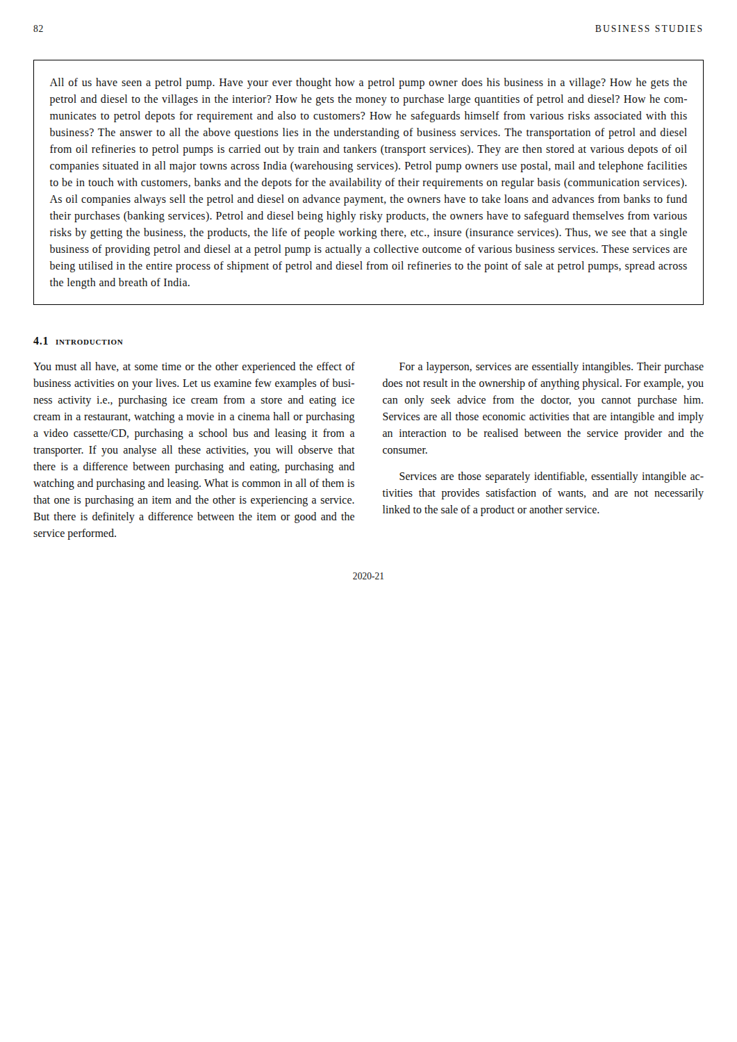82 Business Studies
All of us have seen a petrol pump. Have your ever thought how a petrol pump owner does his business in a village? How he gets the petrol and diesel to the villages in the interior? How he gets the money to purchase large quantities of petrol and diesel? How he communicates to petrol depots for requirement and also to customers? How he safeguards himself from various risks associated with this business? The answer to all the above questions lies in the understanding of business services. The transportation of petrol and diesel from oil refineries to petrol pumps is carried out by train and tankers (transport services). They are then stored at various depots of oil companies situated in all major towns across India (warehousing services). Petrol pump owners use postal, mail and telephone facilities to be in touch with customers, banks and the depots for the availability of their requirements on regular basis (communication services). As oil companies always sell the petrol and diesel on advance payment, the owners have to take loans and advances from banks to fund their purchases (banking services). Petrol and diesel being highly risky products, the owners have to safeguard themselves from various risks by getting the business, the products, the life of people working there, etc., insure (insurance services). Thus, we see that a single business of providing petrol and diesel at a petrol pump is actually a collective outcome of various business services. These services are being utilised in the entire process of shipment of petrol and diesel from oil refineries to the point of sale at petrol pumps, spread across the length and breath of India.
4.1 Introduction
You must all have, at some time or the other experienced the effect of business activities on your lives. Let us examine few examples of business activity i.e., purchasing ice cream from a store and eating ice cream in a restaurant, watching a movie in a cinema hall or purchasing a video cassette/CD, purchasing a school bus and leasing it from a transporter. If you analyse all these activities, you will observe that there is a difference between purchasing and eating, purchasing and watching and purchasing and leasing. What is common in all of them is that one is purchasing an item and the other is experiencing a service. But there is definitely a difference between the item or good and the service performed.
For a layperson, services are essentially intangibles. Their purchase does not result in the ownership of anything physical. For example, you can only seek advice from the doctor, you cannot purchase him. Services are all those economic activities that are intangible and imply an interaction to be realised between the service provider and the consumer.
Services are those separately identifiable, essentially intangible activities that provides satisfaction of wants, and are not necessarily linked to the sale of a product or another service.
2020-21